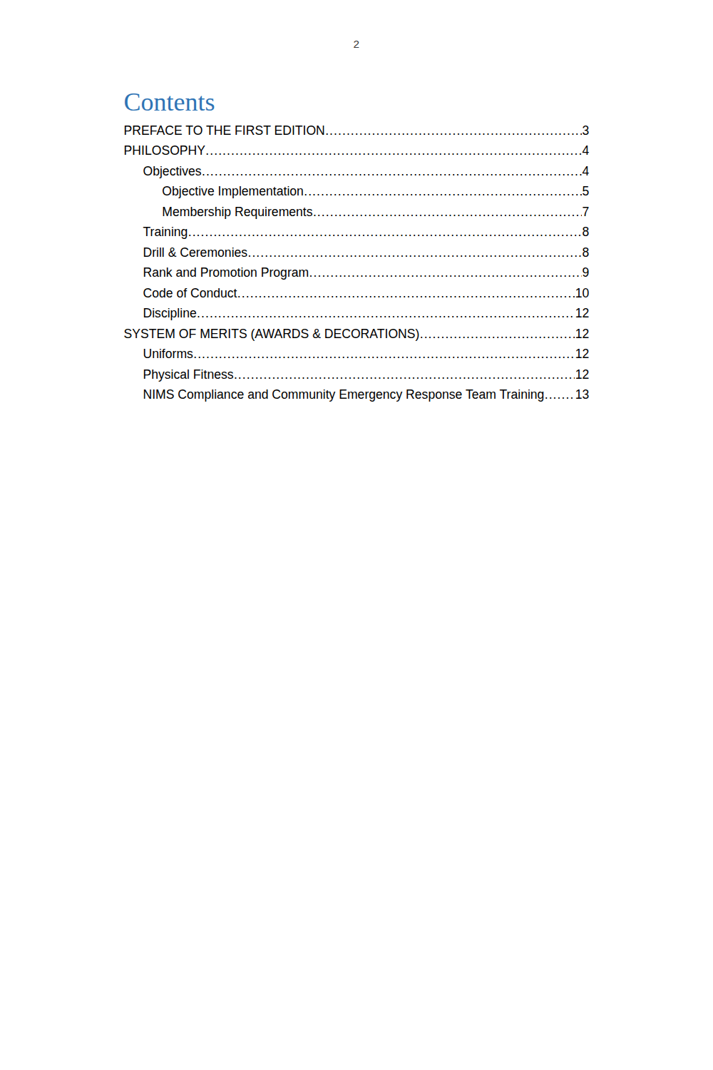2
Contents
PREFACE TO THE FIRST EDITION ........................................................................................................................................... 3 PHILOSOPHY ........................................................................................................................................... 4 Objectives ........................................................................................................................................... 4 Objective Implementation ........................................................................................................................................... 5 Membership Requirements ........................................................................................................................................... 7 Training ........................................................................................................................................... 8 Drill & Ceremonies ........................................................................................................................................... 8 Rank and Promotion Program ........................................................................................................................................... 9 Code of Conduct ........................................................................................................................................... 10 Discipline ........................................................................................................................................... 12 SYSTEM OF MERITS (AWARDS & DECORATIONS) ........................................................................................................................................... 12 Uniforms ........................................................................................................................................... 12 Physical Fitness ........................................................................................................................................... 12 NIMS Compliance and Community Emergency Response Team Training ....... 13